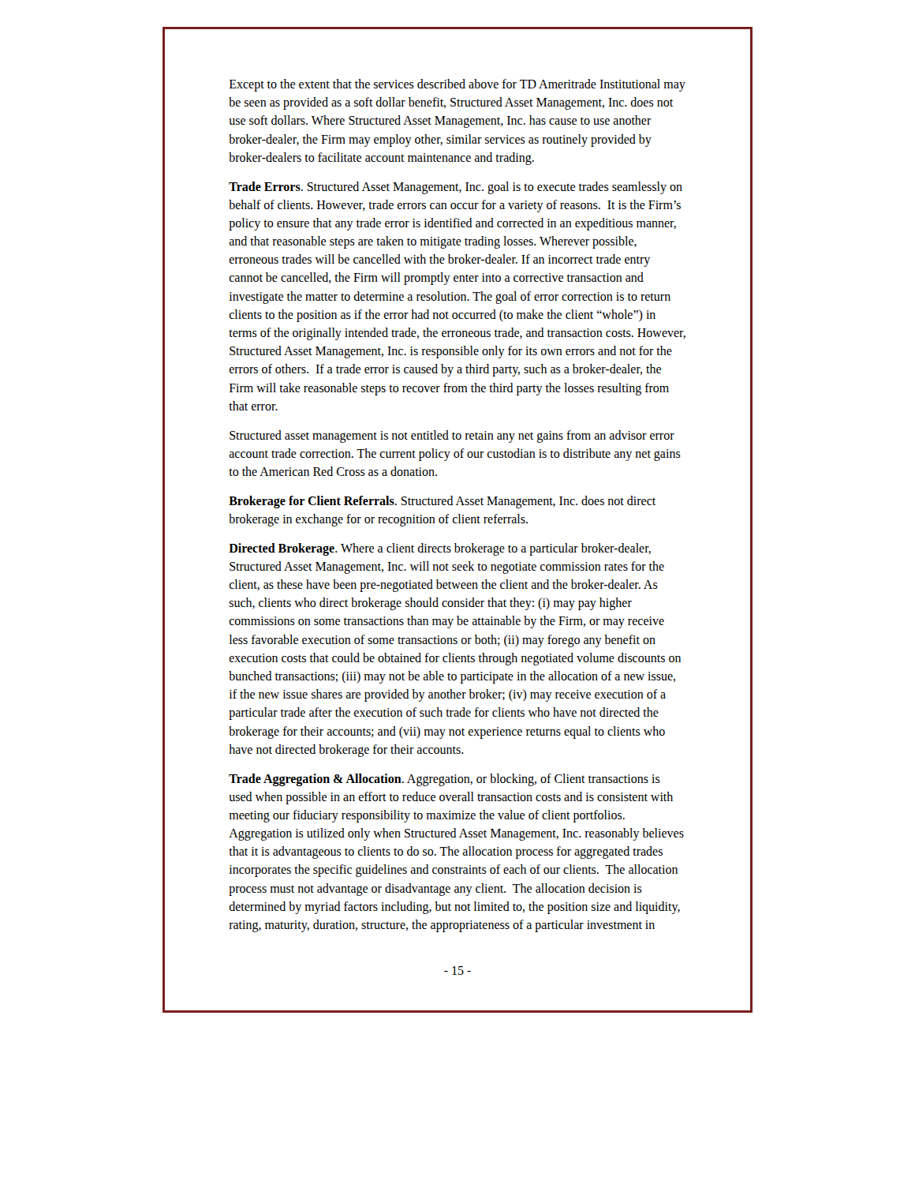Except to the extent that the services described above for TD Ameritrade Institutional may be seen as provided as a soft dollar benefit, Structured Asset Management, Inc. does not use soft dollars. Where Structured Asset Management, Inc. has cause to use another broker-dealer, the Firm may employ other, similar services as routinely provided by broker-dealers to facilitate account maintenance and trading.
Trade Errors. Structured Asset Management, Inc. goal is to execute trades seamlessly on behalf of clients. However, trade errors can occur for a variety of reasons. It is the Firm’s policy to ensure that any trade error is identified and corrected in an expeditious manner, and that reasonable steps are taken to mitigate trading losses. Wherever possible, erroneous trades will be cancelled with the broker-dealer. If an incorrect trade entry cannot be cancelled, the Firm will promptly enter into a corrective transaction and investigate the matter to determine a resolution. The goal of error correction is to return clients to the position as if the error had not occurred (to make the client “whole”) in terms of the originally intended trade, the erroneous trade, and transaction costs. However, Structured Asset Management, Inc. is responsible only for its own errors and not for the errors of others. If a trade error is caused by a third party, such as a broker-dealer, the Firm will take reasonable steps to recover from the third party the losses resulting from that error.
Structured asset management is not entitled to retain any net gains from an advisor error account trade correction. The current policy of our custodian is to distribute any net gains to the American Red Cross as a donation.
Brokerage for Client Referrals. Structured Asset Management, Inc. does not direct brokerage in exchange for or recognition of client referrals.
Directed Brokerage. Where a client directs brokerage to a particular broker-dealer, Structured Asset Management, Inc. will not seek to negotiate commission rates for the client, as these have been pre-negotiated between the client and the broker-dealer. As such, clients who direct brokerage should consider that they: (i) may pay higher commissions on some transactions than may be attainable by the Firm, or may receive less favorable execution of some transactions or both; (ii) may forego any benefit on execution costs that could be obtained for clients through negotiated volume discounts on bunched transactions; (iii) may not be able to participate in the allocation of a new issue, if the new issue shares are provided by another broker; (iv) may receive execution of a particular trade after the execution of such trade for clients who have not directed the brokerage for their accounts; and (vii) may not experience returns equal to clients who have not directed brokerage for their accounts.
Trade Aggregation & Allocation. Aggregation, or blocking, of Client transactions is used when possible in an effort to reduce overall transaction costs and is consistent with meeting our fiduciary responsibility to maximize the value of client portfolios. Aggregation is utilized only when Structured Asset Management, Inc. reasonably believes that it is advantageous to clients to do so. The allocation process for aggregated trades incorporates the specific guidelines and constraints of each of our clients. The allocation process must not advantage or disadvantage any client. The allocation decision is determined by myriad factors including, but not limited to, the position size and liquidity, rating, maturity, duration, structure, the appropriateness of a particular investment in
- 15 -